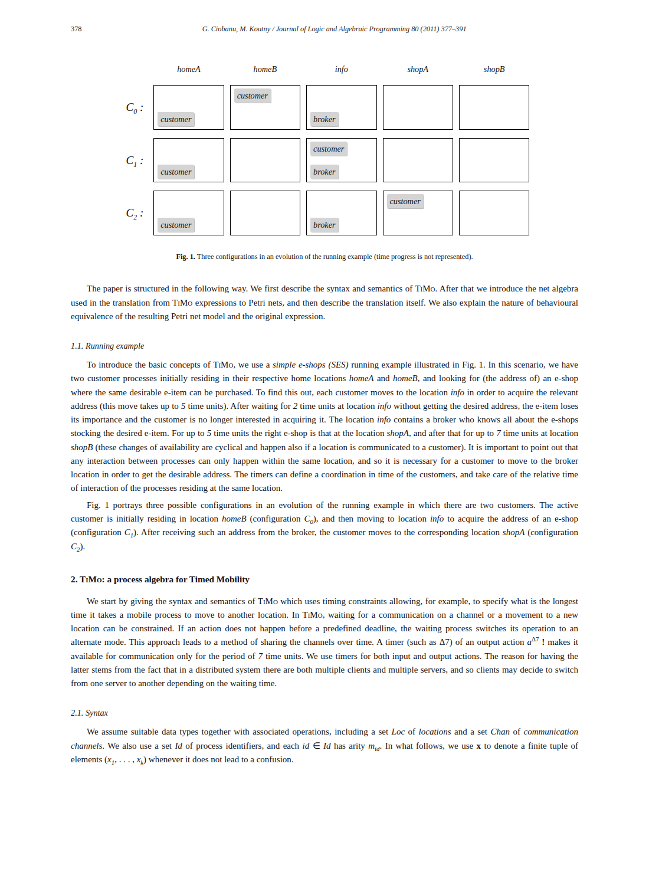378 G. Ciobanu, M. Koutny / Journal of Logic and Algebraic Programming 80 (2011) 377–391
| | homeA | homeB | info | shopA | shopB |
| --- | --- | --- | --- | --- | --- |
| C 0 : | customer | customer | broker | | |
| C 1 : | customer | | customer broker | | |
| C 2 : | customer | | broker | customer | |
Fig. 1. Three configurations in an evolution of the running example (time progress is not represented).
The paper is structured in the following way. We first describe the syntax and semantics of Ti Mo. After that we introduce the net algebra used in the translation from Ti Mo expressions to Petri nets, and then describe the translation itself. We also explain the nature of behavioural equivalence of the resulting Petri net model and the original expression.
1.1. Running example
To introduce the basic concepts of Ti Mo, we use a simple e-shops (SES) running example illustrated in Fig. 1. In this scenario, we have two customer processes initially residing in their respective home locations homeA and homeB, and looking for (the address of) an e-shop where the same desirable e-item can be purchased. To find this out, each customer moves to the location info in order to acquire the relevant address (this move takes up to 5 time units). After waiting for 2 time units at location info without getting the desired address, the e-item loses its importance and the customer is no longer interested in acquiring it. The location info contains a broker who knows all about the e-shops stocking the desired e-item. For up to 5 time units the right e-shop is that at the location shopA, and after that for up to 7 time units at location shopB (these changes of availability are cyclical and happen also if a location is communicated to a customer). It is important to point out that any interaction between processes can only happen within the same location, and so it is necessary for a customer to move to the broker location in order to get the desirable address. The timers can define a coordination in time of the customers, and take care of the relative time of interaction of the processes residing at the same location.
Fig. 1 portrays three possible configurations in an evolution of the running example in which there are two customers. The active customer is initially residing in location homeB (configuration C0), and then moving to location info to acquire the address of an e-shop (configuration C1). After receiving such an address from the broker, the customer moves to the corresponding location shopA (configuration C2).
2. Ti Mo: a process algebra for Timed Mobility
We start by giving the syntax and semantics of Ti Mo which uses timing constraints allowing, for example, to specify what is the longest time it takes a mobile process to move to another location. In Ti Mo, waiting for a communication on a channel or a movement to a new location can be constrained. If an action does not happen before a predefined deadline, the waiting process switches its operation to an alternate mode. This approach leads to a method of sharing the channels over time. A timer (such as Δ7) of an output action aΔ7 ! makes it available for communication only for the period of 7 time units. We use timers for both input and output actions. The reason for having the latter stems from the fact that in a distributed system there are both multiple clients and multiple servers, and so clients may decide to switch from one server to another depending on the waiting time.
2.1. Syntax
We assume suitable data types together with associated operations, including a set Loc of locations and a set Chan of communication channels. We also use a set Id of process identifiers, and each id ∈ Id has arity mid. In what follows, we use x to denote a finite tuple of elements (x1, . . . , xk) whenever it does not lead to a confusion.